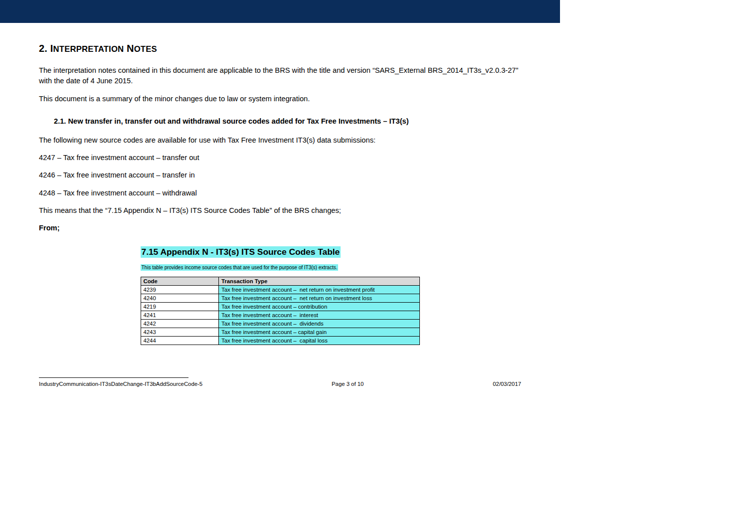2. INTERPRETATION NOTES
The interpretation notes contained in this document are applicable to the BRS with the title and version “SARS_External BRS_2014_IT3s_v2.0.3-27” with the date of 4 June 2015.
This document is a summary of the minor changes due to law or system integration.
2.1. New transfer in, transfer out and withdrawal source codes added for Tax Free Investments – IT3(s)
The following new source codes are available for use with Tax Free Investment IT3(s) data submissions:
4247 – Tax free investment account – transfer out
4246 – Tax free investment account – transfer in
4248 – Tax free investment account – withdrawal
This means that the “7.15 Appendix N – IT3(s) ITS Source Codes Table” of the BRS changes;
From;
7.15 Appendix N - IT3(s) ITS Source Codes Table
This table provides income source codes that are used for the purpose of IT3(s) extracts.
| Code | Transaction Type |
| --- | --- |
| 4239 | Tax free investment account – net return on investment profit |
| 4240 | Tax free investment account – net return on investment loss |
| 4219 | Tax free investment account – contribution |
| 4241 | Tax free investment account – interest |
| 4242 | Tax free investment account – dividends |
| 4243 | Tax free investment account – capital gain |
| 4244 | Tax free investment account – capital loss |
IndustryCommunication-IT3sDateChange-IT3bAddSourceCode-5
Page 3 of 10
02/03/2017